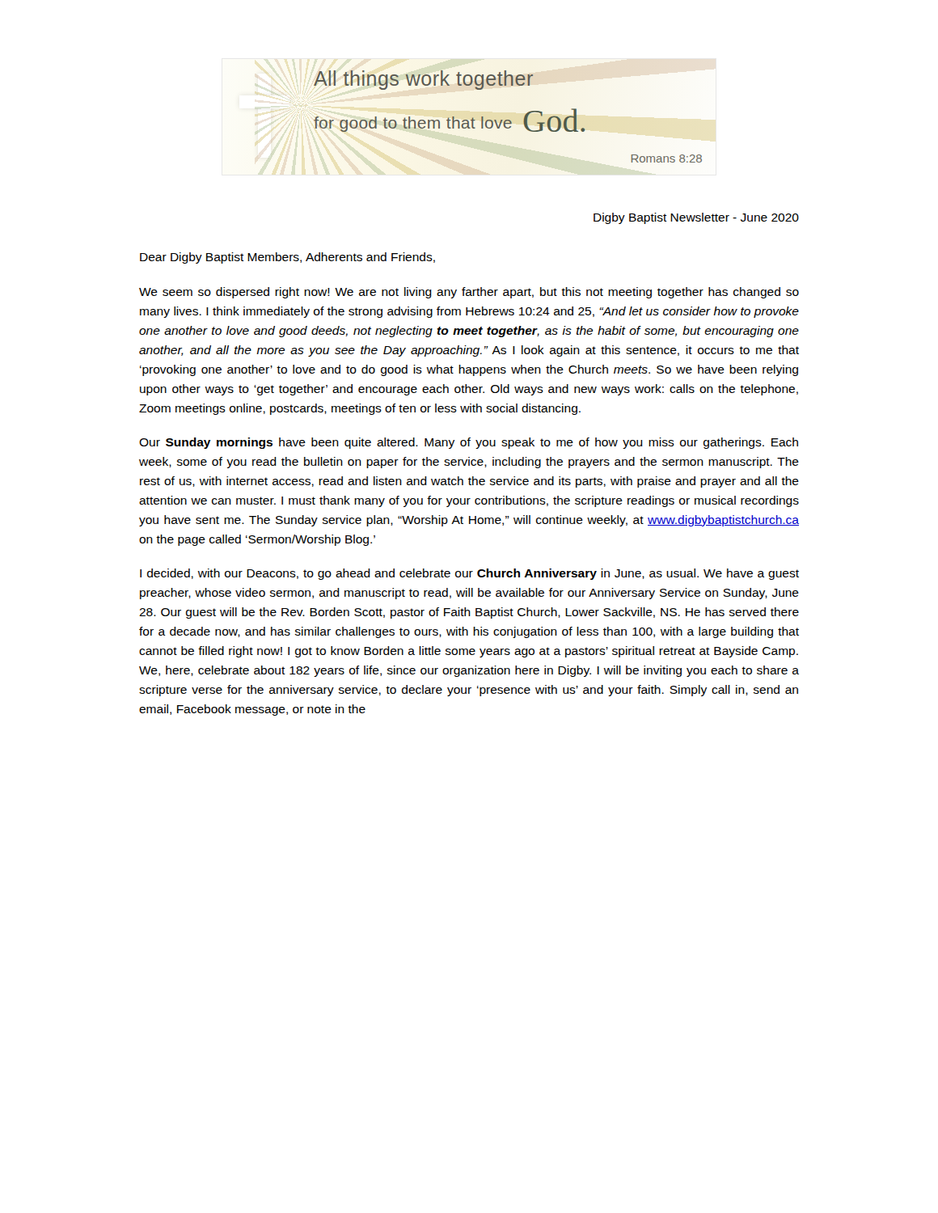All things work together
for good to them that love God.
Romans 8:28
Digby Baptist Newsletter - June 2020
Dear Digby Baptist Members, Adherents and Friends,
We seem so dispersed right now! We are not living any farther apart, but this not meeting together has changed so many lives. I think immediately of the strong advising from Hebrews 10:24 and 25, “And let us consider how to provoke one another to love and good deeds, not neglecting to meet together, as is the habit of some, but encouraging one another, and all the more as you see the Day approaching.” As I look again at this sentence, it occurs to me that ‘provoking one another’ to love and to do good is what happens when the Church meets. So we have been relying upon other ways to ‘get together’ and encourage each other. Old ways and new ways work: calls on the telephone, Zoom meetings online, postcards, meetings of ten or less with social distancing.
Our Sunday mornings have been quite altered. Many of you speak to me of how you miss our gatherings. Each week, some of you read the bulletin on paper for the service, including the prayers and the sermon manuscript. The rest of us, with internet access, read and listen and watch the service and its parts, with praise and prayer and all the attention we can muster. I must thank many of you for your contributions, the scripture readings or musical recordings you have sent me. The Sunday service plan, “Worship At Home,” will continue weekly, at www.digbybaptistchurch.ca on the page called ‘Sermon/Worship Blog.’
I decided, with our Deacons, to go ahead and celebrate our Church Anniversary in June, as usual. We have a guest preacher, whose video sermon, and manuscript to read, will be available for our Anniversary Service on Sunday, June 28. Our guest will be the Rev. Borden Scott, pastor of Faith Baptist Church, Lower Sackville, NS. He has served there for a decade now, and has similar challenges to ours, with his conjugation of less than 100, with a large building that cannot be filled right now! I got to know Borden a little some years ago at a pastors’ spiritual retreat at Bayside Camp. We, here, celebrate about 182 years of life, since our organization here in Digby. I will be inviting you each to share a scripture verse for the anniversary service, to declare your ‘presence with us’ and your faith. Simply call in, send an email, Facebook message, or note in the